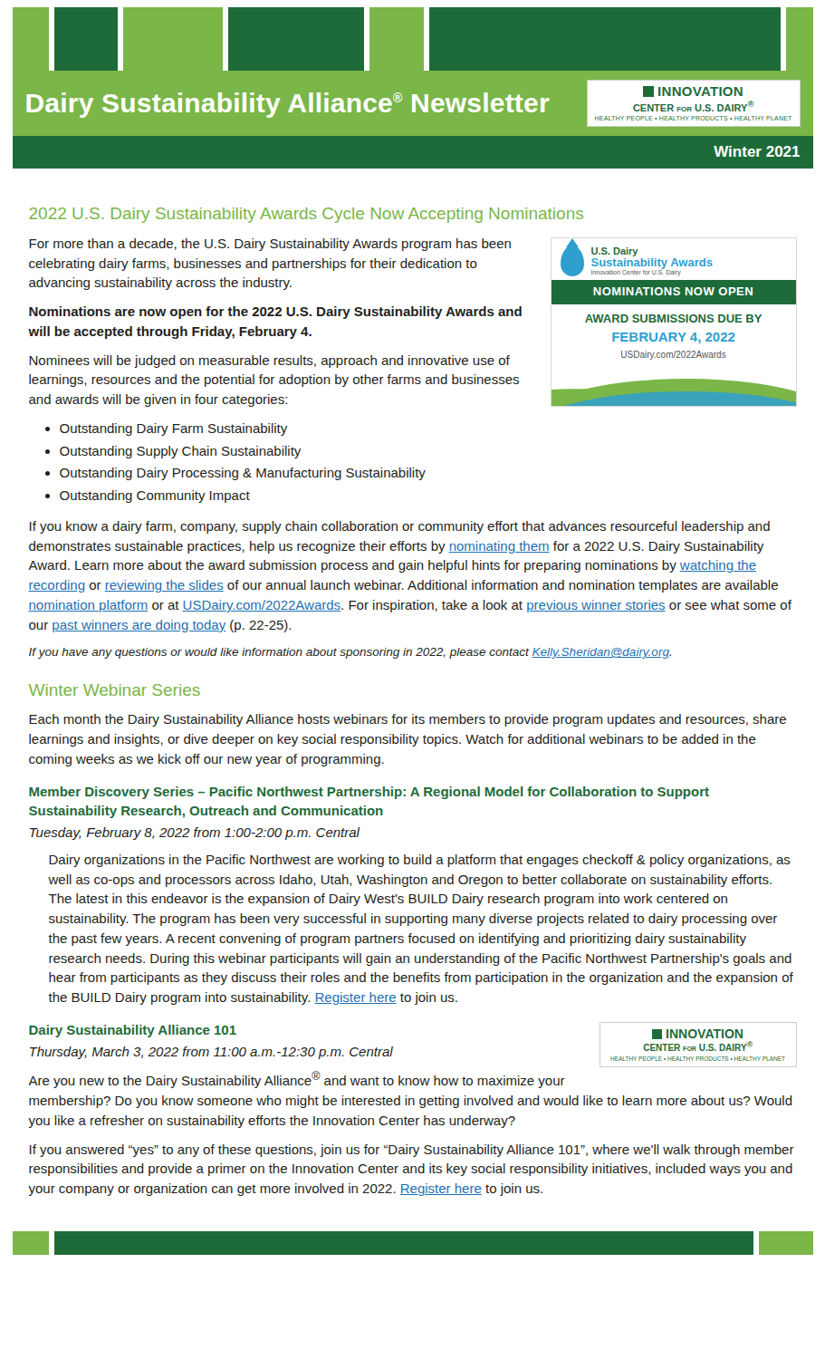Dairy Sustainability Alliance® Newsletter
INNOVATION
CENTER FOR U.S. DAIRY®
HEALTHY PEOPLE • HEALTHY PRODUCTS • HEALTHY PLANET
Winter 2021
2022 U.S. Dairy Sustainability Awards Cycle Now Accepting Nominations
U.S. Dairy
Sustainability Awards
Innovation Center for U.S. Dairy
NOMINATIONS NOW OPEN
AWARD SUBMISSIONS DUE BY
FEBRUARY 4, 2022
USDairy.com/2022Awards
For more than a decade, the U.S. Dairy Sustainability Awards program has been celebrating dairy farms, businesses and partnerships for their dedication to advancing sustainability across the industry.
Nominations are now open for the 2022 U.S. Dairy Sustainability Awards and will be accepted through Friday, February 4.
Nominees will be judged on measurable results, approach and innovative use of learnings, resources and the potential for adoption by other farms and businesses and awards will be given in four categories:
Outstanding Dairy Farm Sustainability
Outstanding Supply Chain Sustainability
Outstanding Dairy Processing & Manufacturing Sustainability
Outstanding Community Impact
If you know a dairy farm, company, supply chain collaboration or community effort that advances resourceful leadership and demonstrates sustainable practices, help us recognize their efforts by nominating them for a 2022 U.S. Dairy Sustainability Award. Learn more about the award submission process and gain helpful hints for preparing nominations by watching the recording or reviewing the slides of our annual launch webinar. Additional information and nomination templates are available nomination platform or at USDairy.com/2022Awards. For inspiration, take a look at previous winner stories or see what some of our past winners are doing today (p. 22-25).
If you have any questions or would like information about sponsoring in 2022, please contact Kelly.Sheridan@dairy.org.
Winter Webinar Series
Each month the Dairy Sustainability Alliance hosts webinars for its members to provide program updates and resources, share learnings and insights, or dive deeper on key social responsibility topics. Watch for additional webinars to be added in the coming weeks as we kick off our new year of programming.
Member Discovery Series – Pacific Northwest Partnership: A Regional Model for Collaboration to Support Sustainability Research, Outreach and Communication
Tuesday, February 8, 2022 from 1:00-2:00 p.m. Central
Dairy organizations in the Pacific Northwest are working to build a platform that engages checkoff & policy organizations, as well as co-ops and processors across Idaho, Utah, Washington and Oregon to better collaborate on sustainability efforts. The latest in this endeavor is the expansion of Dairy West's BUILD Dairy research program into work centered on sustainability. The program has been very successful in supporting many diverse projects related to dairy processing over the past few years. A recent convening of program partners focused on identifying and prioritizing dairy sustainability research needs. During this webinar participants will gain an understanding of the Pacific Northwest Partnership's goals and hear from participants as they discuss their roles and the benefits from participation in the organization and the expansion of the BUILD Dairy program into sustainability. Register here to join us.
INNOVATION
CENTER FOR U.S. DAIRY®
HEALTHY PEOPLE • HEALTHY PRODUCTS • HEALTHY PLANET
Dairy Sustainability Alliance 101
Thursday, March 3, 2022 from 11:00 a.m.-12:30 p.m. Central
Are you new to the Dairy Sustainability Alliance® and want to know how to maximize your membership? Do you know someone who might be interested in getting involved and would like to learn more about us? Would you like a refresher on sustainability efforts the Innovation Center has underway?
If you answered “yes” to any of these questions, join us for “Dairy Sustainability Alliance 101”, where we'll walk through member responsibilities and provide a primer on the Innovation Center and its key social responsibility initiatives, included ways you and your company or organization can get more involved in 2022. Register here to join us.